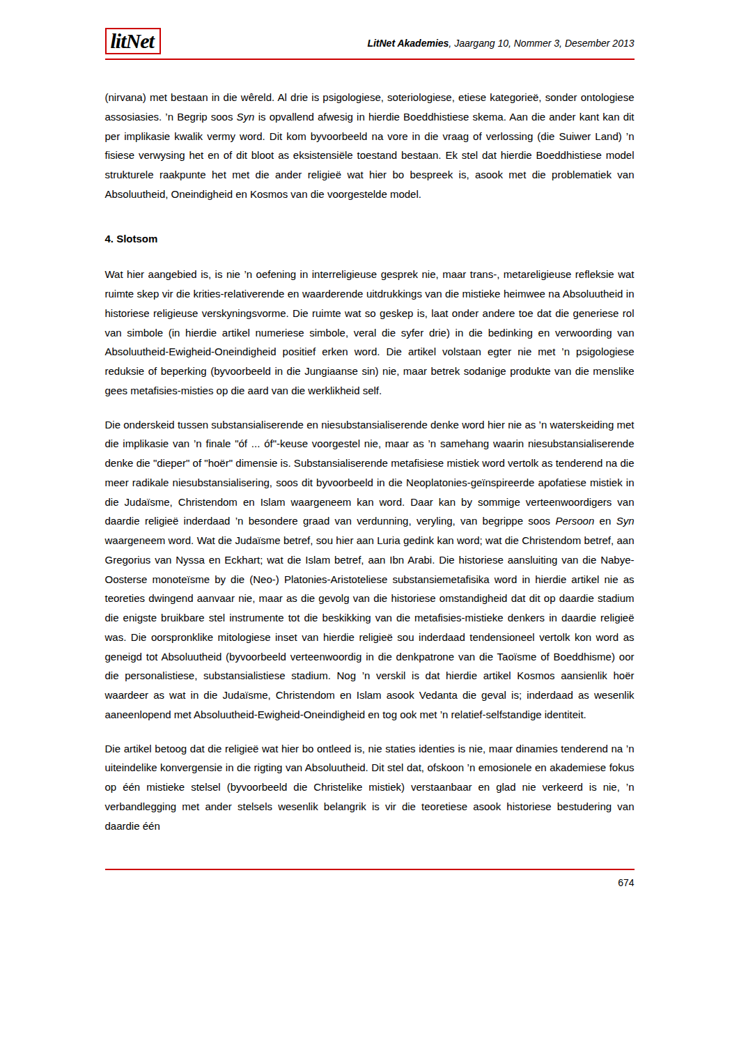lit Net
LitNet Akademies, Jaargang 10, Nommer 3, Desember 2013
(nirvana) met bestaan in die wêreld. Al drie is psigologiese, soteriologiese, etiese kategorieë, sonder ontologiese assosiasies. ’n Begrip soos Syn is opvallend afwesig in hierdie Boeddhistiese skema. Aan die ander kant kan dit per implikasie kwalik vermy word. Dit kom byvoorbeeld na vore in die vraag of verlossing (die Suiwer Land) ’n fisiese verwysing het en of dit bloot as eksistensiële toestand bestaan. Ek stel dat hierdie Boeddhistiese model strukturele raakpunte het met die ander religieë wat hier bo bespreek is, asook met die problematiek van Absoluutheid, Oneindigheid en Kosmos van die voorgestelde model.
4. Slotsom
Wat hier aangebied is, is nie ’n oefening in interreligieuse gesprek nie, maar trans-, metareligieuse refleksie wat ruimte skep vir die krities-relativerende en waarderende uitdrukkings van die mistieke heimwee na Absoluutheid in historiese religieuse verskyningsvorme. Die ruimte wat so geskep is, laat onder andere toe dat die generiese rol van simbole (in hierdie artikel numeriese simbole, veral die syfer drie) in die bedinking en verwoording van Absoluutheid-Ewigheid-Oneindigheid positief erken word. Die artikel volstaan egter nie met ’n psigologiese reduksie of beperking (byvoorbeeld in die Jungiaanse sin) nie, maar betrek sodanige produkte van die menslike gees metafisies-misties op die aard van die werklikheid self.
Die onderskeid tussen substansialiserende en niesubstansialiserende denke word hier nie as ’n waterskeiding met die implikasie van ’n finale "óf ... óf"-keuse voorgestel nie, maar as ’n samehang waarin niesubstansialiserende denke die "dieper" of "hoër" dimensie is. Substansialiserende metafisiese mistiek word vertolk as tenderend na die meer radikale niesubstansialisering, soos dit byvoorbeeld in die Neoplatonies-geïnspireerde apofatiese mistiek in die Judaïsme, Christendom en Islam waargeneem kan word. Daar kan by sommige verteenwoordigers van daardie religieë inderdaad ’n besondere graad van verdunning, veryling, van begrippe soos Persoon en Syn waargeneem word. Wat die Judaïsme betref, sou hier aan Luria gedink kan word; wat die Christendom betref, aan Gregorius van Nyssa en Eckhart; wat die Islam betref, aan Ibn Arabi. Die historiese aansluiting van die Nabye-Oosterse monoteïsme by die (Neo-) Platonies-Aristoteliese substansiemetafisika word in hierdie artikel nie as teoreties dwingend aanvaar nie, maar as die gevolg van die historiese omstandigheid dat dit op daardie stadium die enigste bruikbare stel instrumente tot die beskikking van die metafisies-mistieke denkers in daardie religieë was. Die oorspronklike mitologiese inset van hierdie religieë sou inderdaad tendensioneel vertolk kon word as geneigd tot Absoluutheid (byvoorbeeld verteenwoordig in die denkpatrone van die Taoïsme of Boeddhisme) oor die personalistiese, substansialistiese stadium. Nog ’n verskil is dat hierdie artikel Kosmos aansienlik hoër waardeer as wat in die Judaïsme, Christendom en Islam asook Vedanta die geval is; inderdaad as wesenlik aaneenlopend met Absoluutheid-Ewigheid-Oneindigheid en tog ook met ’n relatief-selfstandige identiteit.
Die artikel betoog dat die religieë wat hier bo ontleed is, nie staties identies is nie, maar dinamies tenderend na ’n uiteindelike konvergensie in die rigting van Absoluutheid. Dit stel dat, ofskoon ’n emosionele en akademiese fokus op één mistieke stelsel (byvoorbeeld die Christelike mistiek) verstaanbaar en glad nie verkeerd is nie, ’n verbandlegging met ander stelsels wesenlik belangrik is vir die teoretiese asook historiese bestudering van daardie één
674